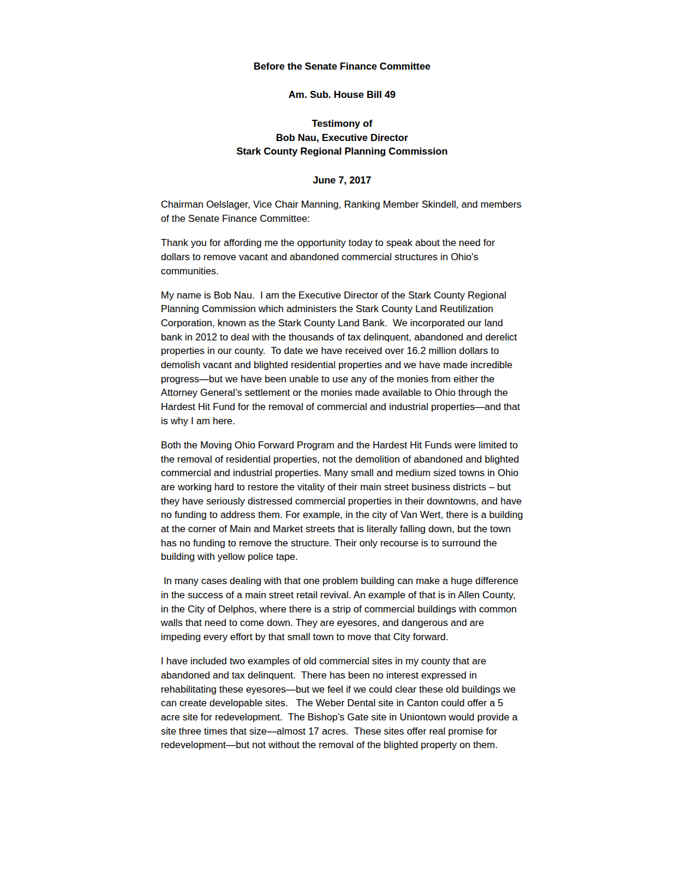Before the Senate Finance Committee
Am. Sub. House Bill 49
Testimony of
Bob Nau, Executive Director
Stark County Regional Planning Commission
June 7, 2017
Chairman Oelslager, Vice Chair Manning, Ranking Member Skindell, and members of the Senate Finance Committee:
Thank you for affording me the opportunity today to speak about the need for dollars to remove vacant and abandoned commercial structures in Ohio's communities.
My name is Bob Nau. I am the Executive Director of the Stark County Regional Planning Commission which administers the Stark County Land Reutilization Corporation, known as the Stark County Land Bank. We incorporated our land bank in 2012 to deal with the thousands of tax delinquent, abandoned and derelict properties in our county. To date we have received over 16.2 million dollars to demolish vacant and blighted residential properties and we have made incredible progress—but we have been unable to use any of the monies from either the Attorney General’s settlement or the monies made available to Ohio through the Hardest Hit Fund for the removal of commercial and industrial properties—and that is why I am here.
Both the Moving Ohio Forward Program and the Hardest Hit Funds were limited to the removal of residential properties, not the demolition of abandoned and blighted commercial and industrial properties. Many small and medium sized towns in Ohio are working hard to restore the vitality of their main street business districts – but they have seriously distressed commercial properties in their downtowns, and have no funding to address them. For example, in the city of Van Wert, there is a building at the corner of Main and Market streets that is literally falling down, but the town has no funding to remove the structure. Their only recourse is to surround the building with yellow police tape.
In many cases dealing with that one problem building can make a huge difference in the success of a main street retail revival. An example of that is in Allen County, in the City of Delphos, where there is a strip of commercial buildings with common walls that need to come down. They are eyesores, and dangerous and are impeding every effort by that small town to move that City forward.
I have included two examples of old commercial sites in my county that are abandoned and tax delinquent. There has been no interest expressed in rehabilitating these eyesores—but we feel if we could clear these old buildings we can create developable sites. The Weber Dental site in Canton could offer a 5 acre site for redevelopment. The Bishop’s Gate site in Uniontown would provide a site three times that size—almost 17 acres. These sites offer real promise for redevelopment—but not without the removal of the blighted property on them.